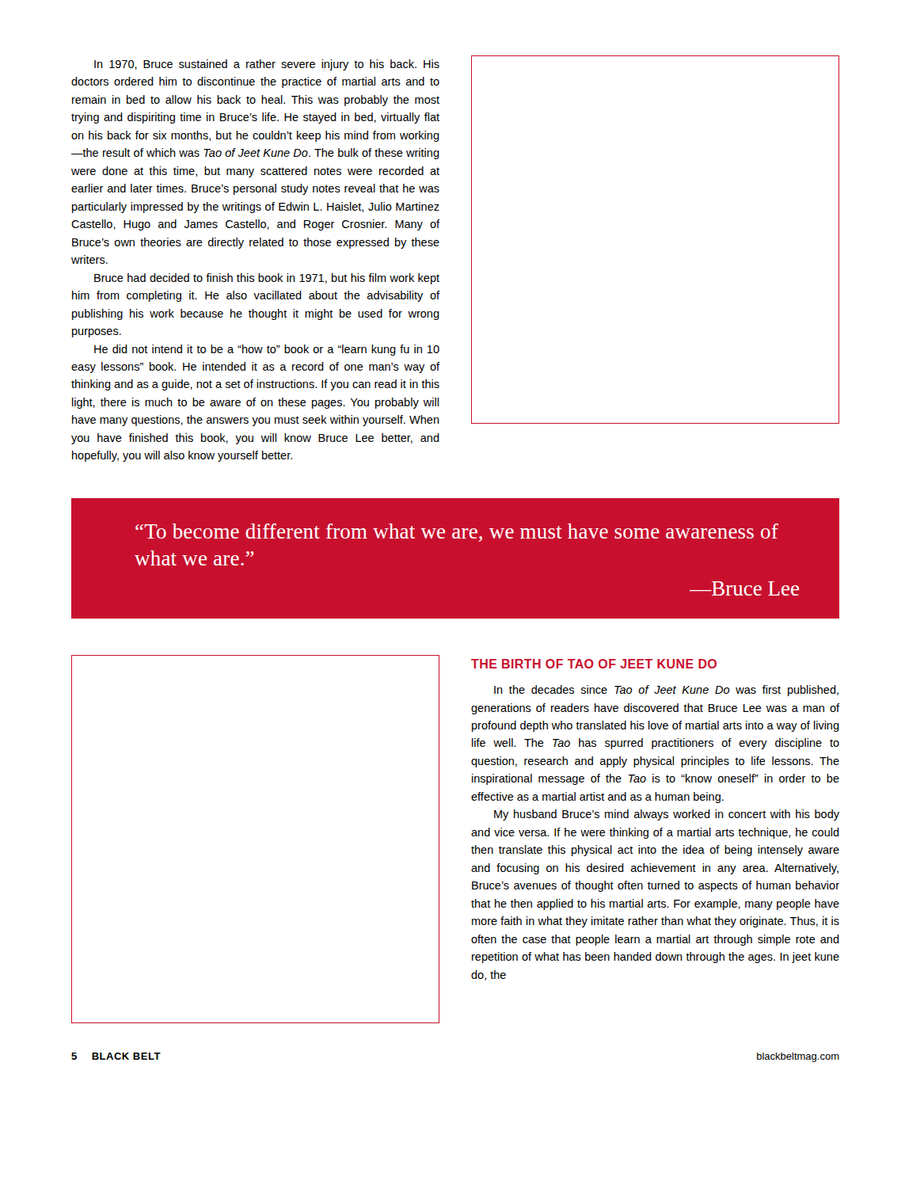In 1970, Bruce sustained a rather severe injury to his back. His doctors ordered him to discontinue the practice of martial arts and to remain in bed to allow his back to heal. This was probably the most trying and dispiriting time in Bruce’s life. He stayed in bed, virtually flat on his back for six months, but he couldn’t keep his mind from working—the result of which was Tao of Jeet Kune Do. The bulk of these writing were done at this time, but many scattered notes were recorded at earlier and later times. Bruce’s personal study notes reveal that he was particularly impressed by the writings of Edwin L. Haislet, Julio Martinez Castello, Hugo and James Castello, and Roger Crosnier. Many of Bruce’s own theories are directly related to those expressed by these writers.
Bruce had decided to finish this book in 1971, but his film work kept him from completing it. He also vacillated about the advisability of publishing his work because he thought it might be used for wrong purposes.
He did not intend it to be a “how to” book or a “learn kung fu in 10 easy lessons” book. He intended it as a record of one man’s way of thinking and as a guide, not a set of instructions. If you can read it in this light, there is much to be aware of on these pages. You probably will have many questions, the answers you must seek within yourself. When you have finished this book, you will know Bruce Lee better, and hopefully, you will also know yourself better.
“To become different from what we are, we must have some awareness of what we are.”
—Bruce Lee
The Birth of Tao of Jeet Kune Do
In the decades since Tao of Jeet Kune Do was first published, generations of readers have discovered that Bruce Lee was a man of profound depth who translated his love of martial arts into a way of living life well. The Tao has spurred practitioners of every discipline to question, research and apply physical principles to life lessons. The inspirational message of the Tao is to “know oneself” in order to be effective as a martial artist and as a human being.
My husband Bruce’s mind always worked in concert with his body and vice versa. If he were thinking of a martial arts technique, he could then translate this physical act into the idea of being intensely aware and focusing on his desired achievement in any area. Alternatively, Bruce’s avenues of thought often turned to aspects of human behavior that he then applied to his martial arts. For example, many people have more faith in what they imitate rather than what they originate. Thus, it is often the case that people learn a martial art through simple rote and repetition of what has been handed down through the ages. In jeet kune do, the
5 BLACK BELT
blackbeltmag.com